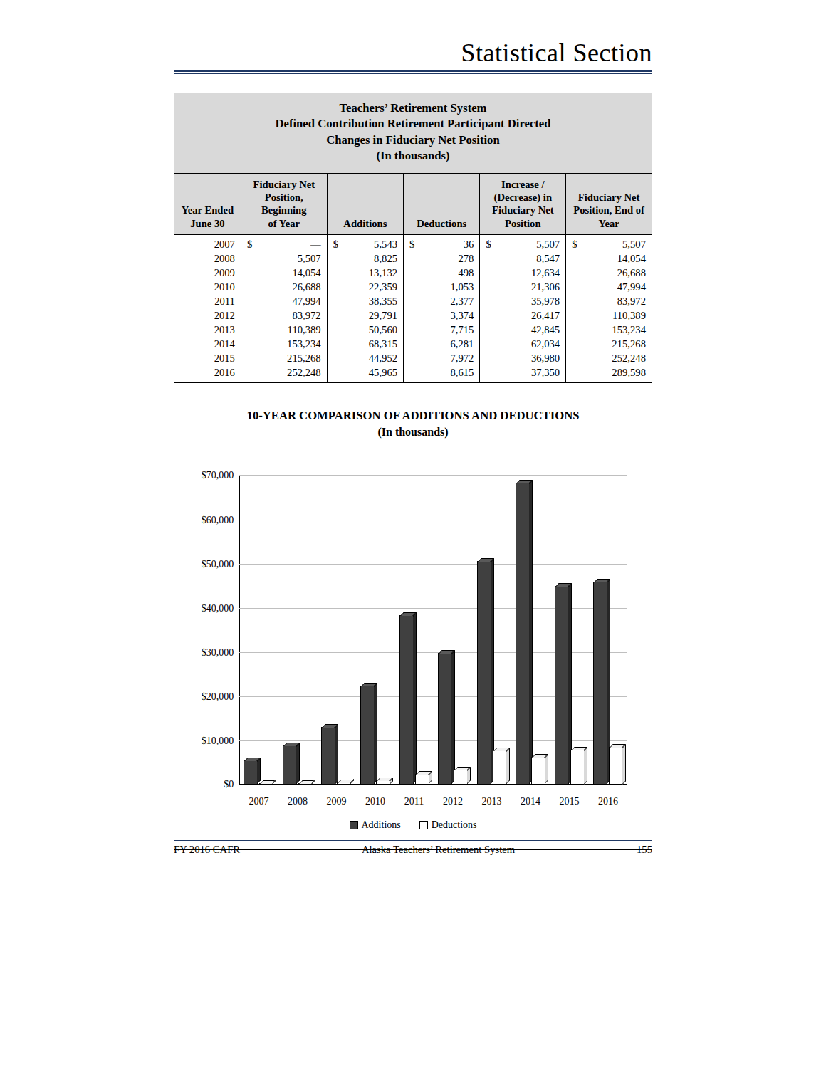Statistical Section
Teachers’ Retirement System Defined Contribution Retirement Participant Directed Changes in Fiduciary Net Position (In thousands)
| Year Ended June 30 | Fiduciary Net Position, Beginning of Year | Additions | Deductions | Increase / (Decrease) in Fiduciary Net Position | Fiduciary Net Position, End of Year |
| --- | --- | --- | --- | --- | --- |
| 2007 | $ — | $ 5,543 | $ 36 | $ 5,507 | $ 5,507 |
| 2008 | 5,507 | 8,825 | 278 | 8,547 | 14,054 |
| 2009 | 14,054 | 13,132 | 498 | 12,634 | 26,688 |
| 2010 | 26,688 | 22,359 | 1,053 | 21,306 | 47,994 |
| 2011 | 47,994 | 38,355 | 2,377 | 35,978 | 83,972 |
| 2012 | 83,972 | 29,791 | 3,374 | 26,417 | 110,389 |
| 2013 | 110,389 | 50,560 | 7,715 | 42,845 | 153,234 |
| 2014 | 153,234 | 68,315 | 6,281 | 62,034 | 215,268 |
| 2015 | 215,268 | 44,952 | 7,972 | 36,980 | 252,248 |
| 2016 | 252,248 | 45,965 | 8,615 | 37,350 | 289,598 |
10-YEAR COMPARISON OF ADDITIONS AND DEDUCTIONS
(In thousands)
$70,000
$60,000
$50,000
$40,000
$30,000
$20,000
$10,000
$0
2007 2008 2009 2010 2011 2012 2013 2014 2015 2016
Additions
Deductions
FY 2016 CAFR
Alaska Teachers’ Retirement System
155